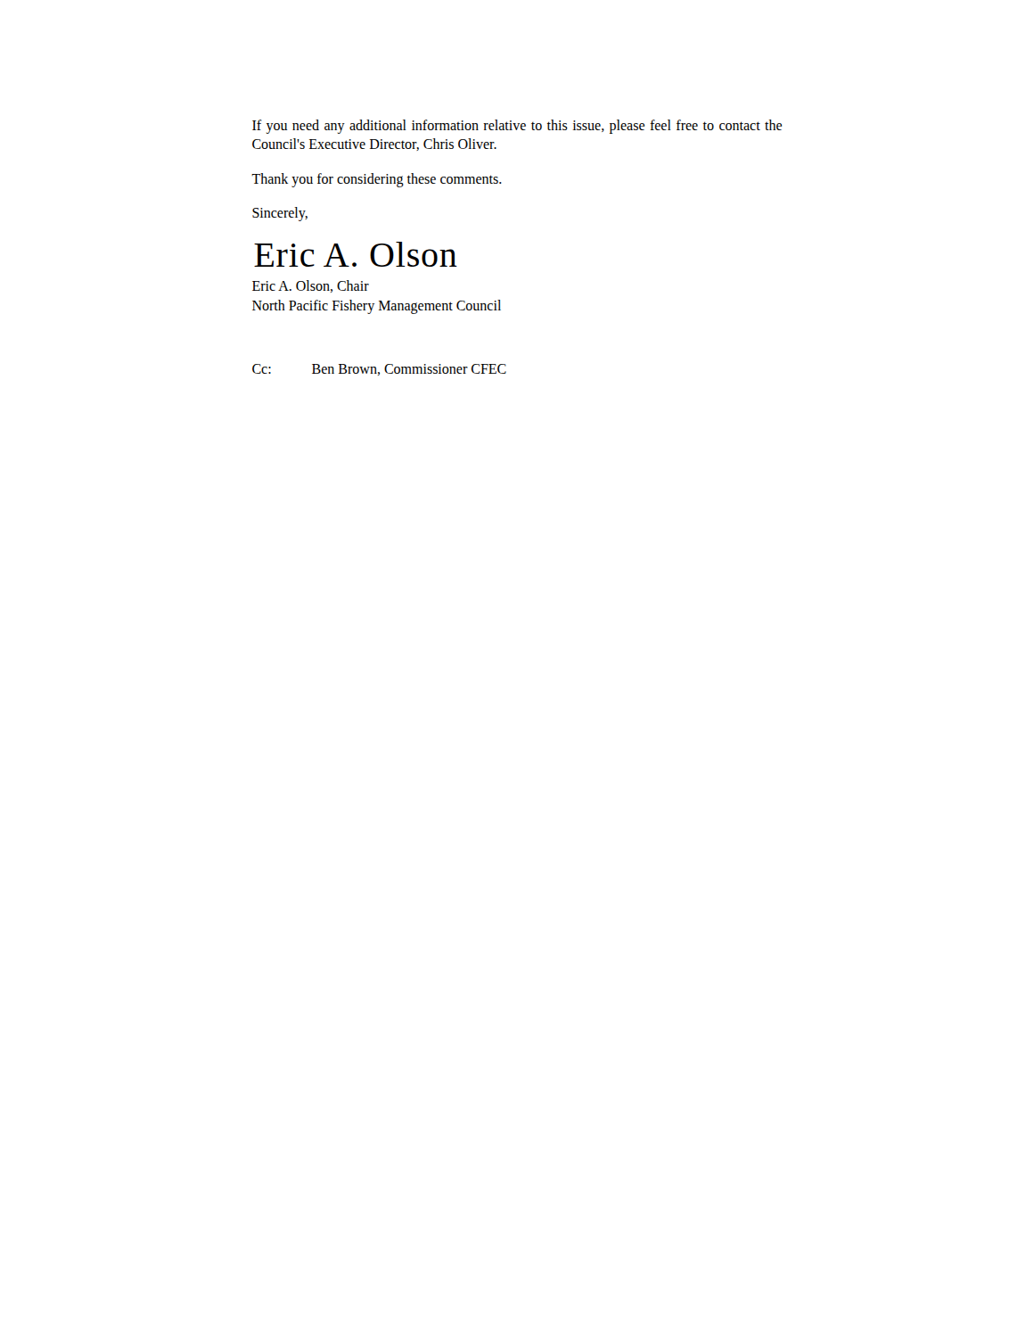If you need any additional information relative to this issue, please feel free to contact the Council's Executive Director, Chris Oliver.
Thank you for considering these comments.
Sincerely,
Eric A. Olson
Eric A. Olson, Chair
North Pacific Fishery Management Council
Cc: Ben Brown, Commissioner CFEC